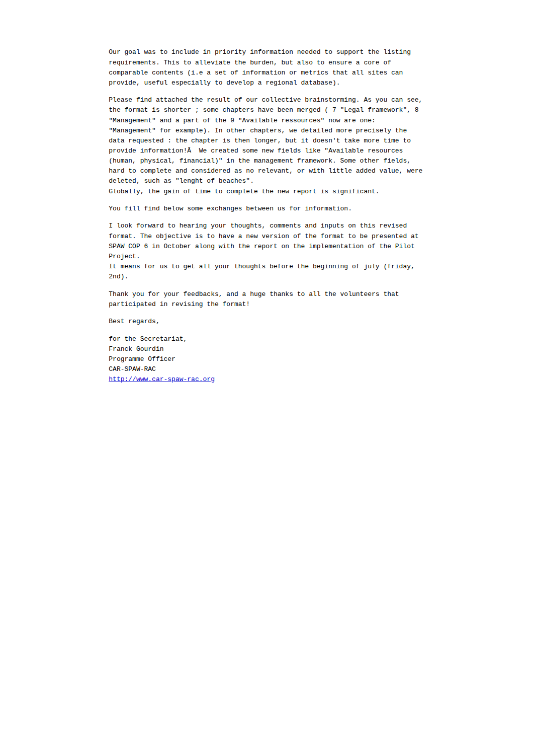Our goal was to include in priority information needed to support the listing requirements. This to alleviate the burden, but also to ensure a core of comparable contents (i.e a set of information or metrics that all sites can provide, useful especially to develop a regional database).
Please find attached the result of our collective brainstorming. As you can see, the format is shorter ; some chapters have been merged ( 7 "Legal framework", 8 "Management" and a part of the 9 "Available ressources" now are one: "Management" for example). In other chapters, we detailed more precisely the data requested : the chapter is then longer, but it doesn't take more time to provide information!Â We created some new fields like "Available resources (human, physical, financial)" in the management framework. Some other fields, hard to complete and considered as no relevant, or with little added value, were deleted, such as "lenght of beaches". Globally, the gain of time to complete the new report is significant.
You fill find below some exchanges between us for information.
I look forward to hearing your thoughts, comments and inputs on this revised format. The objective is to have a new version of the format to be presented at SPAW COP 6 in October along with the report on the implementation of the Pilot Project. It means for us to get all your thoughts before the beginning of july (friday, 2nd).
Thank you for your feedbacks, and a huge thanks to all the volunteers that participated in revising the format!
Best regards,
for the Secretariat, Franck Gourdin Programme Officer CAR-SPAW-RAC http://www.car-spaw-rac.org